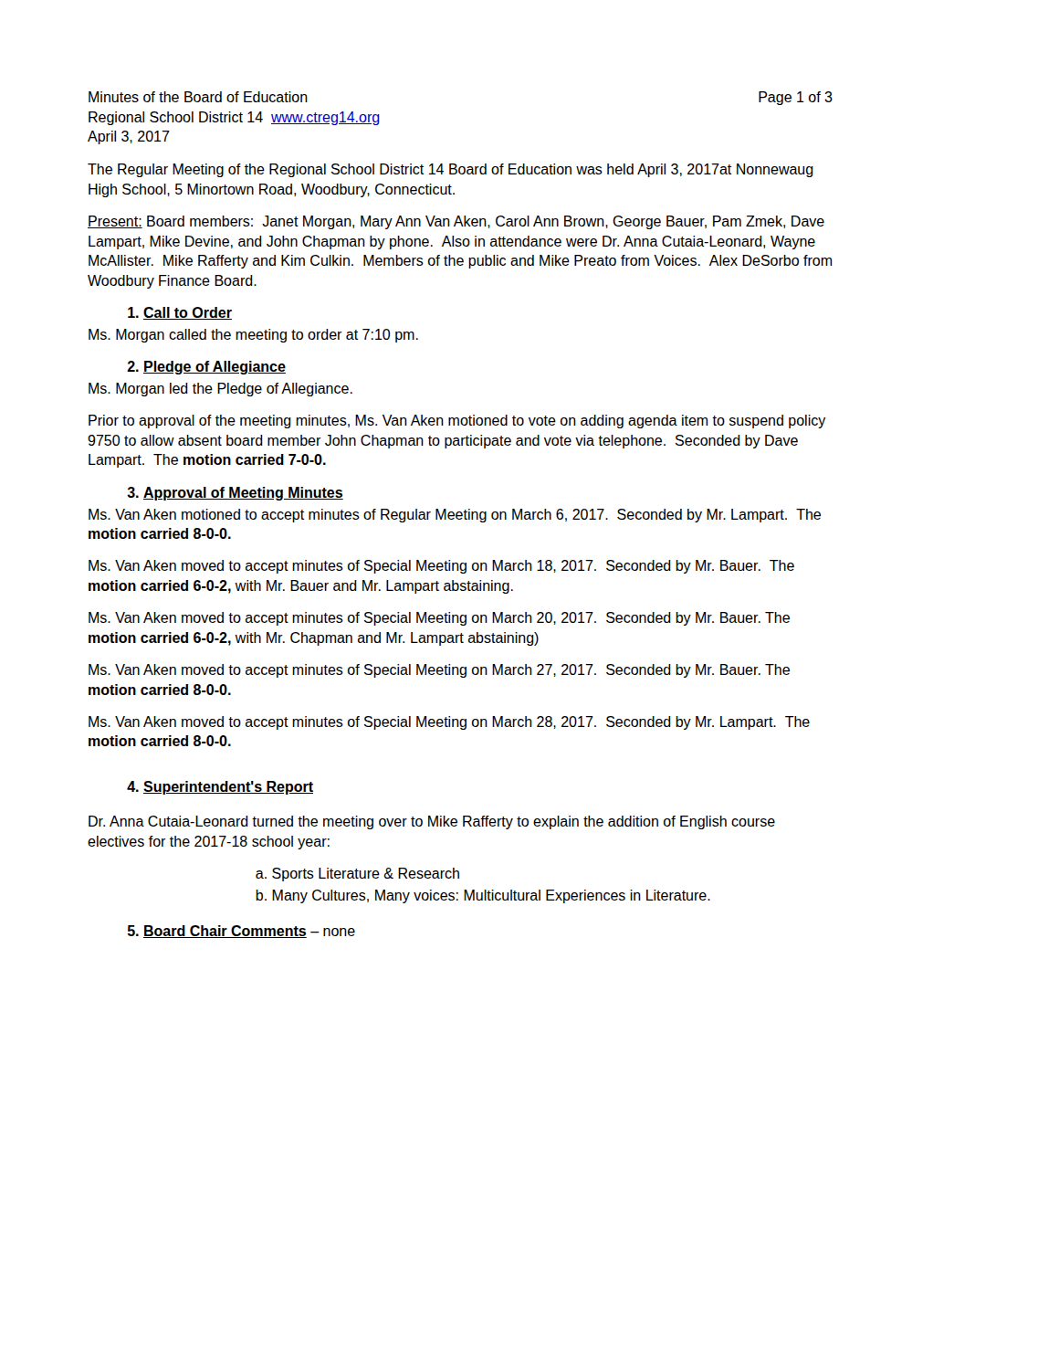Minutes of the Board of Education
Page 1 of 3
Regional School District 14 www.ctreg14.org
April 3, 2017
The Regular Meeting of the Regional School District 14 Board of Education was held April 3, 2017at Nonnewaug High School, 5 Minortown Road, Woodbury, Connecticut.
Present: Board members: Janet Morgan, Mary Ann Van Aken, Carol Ann Brown, George Bauer, Pam Zmek, Dave Lampart, Mike Devine, and John Chapman by phone. Also in attendance were Dr. Anna Cutaia-Leonard, Wayne McAllister. Mike Rafferty and Kim Culkin. Members of the public and Mike Preato from Voices. Alex DeSorbo from Woodbury Finance Board.
1. Call to Order
Ms. Morgan called the meeting to order at 7:10 pm.
2. Pledge of Allegiance
Ms. Morgan led the Pledge of Allegiance.
Prior to approval of the meeting minutes, Ms. Van Aken motioned to vote on adding agenda item to suspend policy 9750 to allow absent board member John Chapman to participate and vote via telephone. Seconded by Dave Lampart. The motion carried 7-0-0.
3. Approval of Meeting Minutes
Ms. Van Aken motioned to accept minutes of Regular Meeting on March 6, 2017. Seconded by Mr. Lampart. The motion carried 8-0-0.
Ms. Van Aken moved to accept minutes of Special Meeting on March 18, 2017. Seconded by Mr. Bauer. The motion carried 6-0-2, with Mr. Bauer and Mr. Lampart abstaining.
Ms. Van Aken moved to accept minutes of Special Meeting on March 20, 2017. Seconded by Mr. Bauer. The motion carried 6-0-2, with Mr. Chapman and Mr. Lampart abstaining)
Ms. Van Aken moved to accept minutes of Special Meeting on March 27, 2017. Seconded by Mr. Bauer. The motion carried 8-0-0.
Ms. Van Aken moved to accept minutes of Special Meeting on March 28, 2017. Seconded by Mr. Lampart. The motion carried 8-0-0.
4. Superintendent's Report
Dr. Anna Cutaia-Leonard turned the meeting over to Mike Rafferty to explain the addition of English course electives for the 2017-18 school year:
Sports Literature & Research
Many Cultures, Many voices: Multicultural Experiences in Literature.
5. Board Chair Comments – none